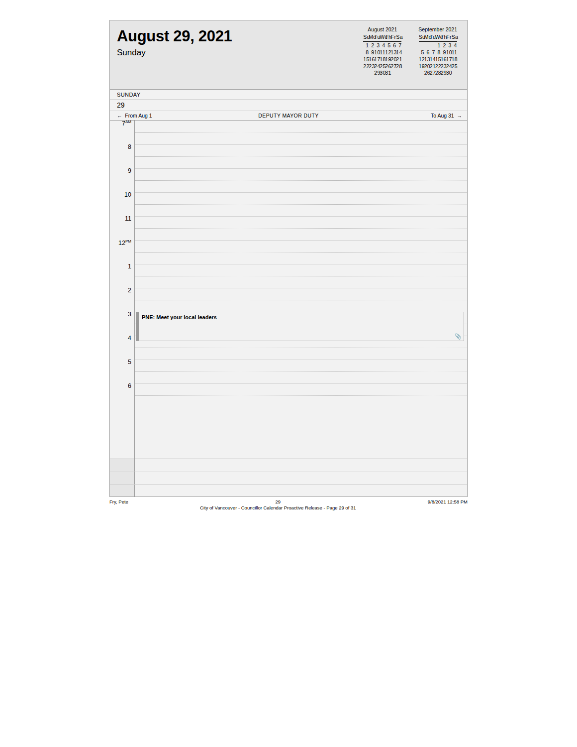August 29, 2021
Sunday
August 2021
Su Mo Tu We Th Fr Sa
1234567
891011121314
15161718192021
22232425262728
293031
September 2021
Su Mo Tu We Th Fr Sa
1234
567891011
12131415161718
19202122232425
2627282930
SUNDAY
29
← From Aug 1
DEPUTY MAYOR DUTY
To Aug 31 →
7AM
8
9
10
11
12PM
1
2
3
4
5
6
PNE: Meet your local leaders 📎
Fry, Pete
29 City of Vancouver - Councillor Calendar Proactive Release - Page 29 of 31
9/8/2021 12:58 PM